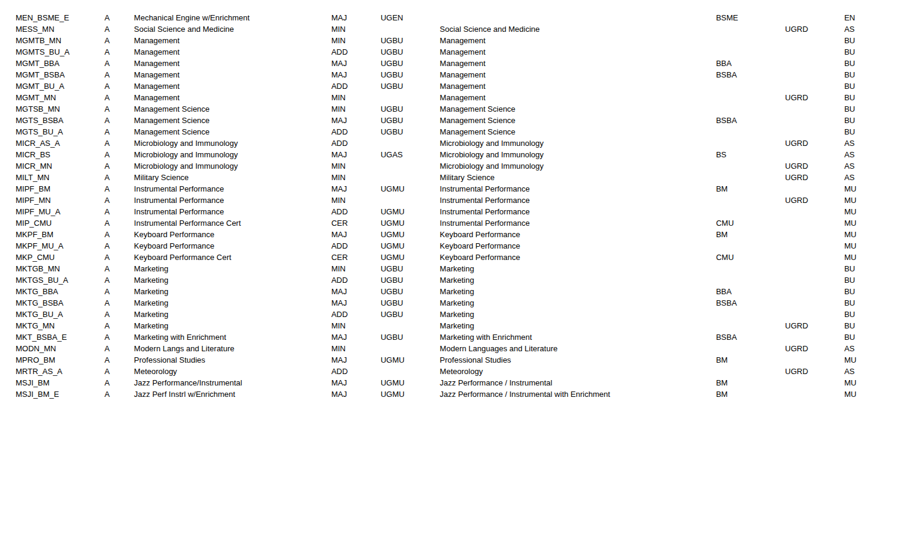| MEN_BSME_E | A | Mechanical Engine w/Enrichment | MAJ | UGEN | | BSME | | EN |
| MESS_MN | A | Social Science and Medicine | MIN | | Social Science and Medicine | | UGRD | AS |
| MGMTB_MN | A | Management | MIN | UGBU | Management | | | BU |
| MGMTS_BU_A | A | Management | ADD | UGBU | Management | | | BU |
| MGMT_BBA | A | Management | MAJ | UGBU | Management | BBA | | BU |
| MGMT_BSBA | A | Management | MAJ | UGBU | Management | BSBA | | BU |
| MGMT_BU_A | A | Management | ADD | UGBU | Management | | | BU |
| MGMT_MN | A | Management | MIN | | Management | | UGRD | BU |
| MGTSB_MN | A | Management Science | MIN | UGBU | Management Science | | | BU |
| MGTS_BSBA | A | Management Science | MAJ | UGBU | Management Science | BSBA | | BU |
| MGTS_BU_A | A | Management Science | ADD | UGBU | Management Science | | | BU |
| MICR_AS_A | A | Microbiology and Immunology | ADD | | Microbiology and Immunology | | UGRD | AS |
| MICR_BS | A | Microbiology and Immunology | MAJ | UGAS | Microbiology and Immunology | BS | | AS |
| MICR_MN | A | Microbiology and Immunology | MIN | | Microbiology and Immunology | | UGRD | AS |
| MILT_MN | A | Military Science | MIN | | Military Science | | UGRD | AS |
| MIPF_BM | A | Instrumental Performance | MAJ | UGMU | Instrumental Performance | BM | | MU |
| MIPF_MN | A | Instrumental Performance | MIN | | Instrumental Performance | | UGRD | MU |
| MIPF_MU_A | A | Instrumental Performance | ADD | UGMU | Instrumental Performance | | | MU |
| MIP_CMU | A | Instrumental Performance Cert | CER | UGMU | Instrumental Performance | CMU | | MU |
| MKPF_BM | A | Keyboard Performance | MAJ | UGMU | Keyboard Performance | BM | | MU |
| MKPF_MU_A | A | Keyboard Performance | ADD | UGMU | Keyboard Performance | | | MU |
| MKP_CMU | A | Keyboard Performance Cert | CER | UGMU | Keyboard Performance | CMU | | MU |
| MKTGB_MN | A | Marketing | MIN | UGBU | Marketing | | | BU |
| MKTGS_BU_A | A | Marketing | ADD | UGBU | Marketing | | | BU |
| MKTG_BBA | A | Marketing | MAJ | UGBU | Marketing | BBA | | BU |
| MKTG_BSBA | A | Marketing | MAJ | UGBU | Marketing | BSBA | | BU |
| MKTG_BU_A | A | Marketing | ADD | UGBU | Marketing | | | BU |
| MKTG_MN | A | Marketing | MIN | | Marketing | | UGRD | BU |
| MKT_BSBA_E | A | Marketing with Enrichment | MAJ | UGBU | Marketing with Enrichment | BSBA | | BU |
| MODN_MN | A | Modern Langs and Literature | MIN | | Modern Languages and Literature | | UGRD | AS |
| MPRO_BM | A | Professional Studies | MAJ | UGMU | Professional Studies | BM | | MU |
| MRTR_AS_A | A | Meteorology | ADD | | Meteorology | | UGRD | AS |
| MSJI_BM | A | Jazz Performance/Instrumental | MAJ | UGMU | Jazz Performance / Instrumental | BM | | MU |
| MSJI_BM_E | A | Jazz Perf Instrl w/Enrichment | MAJ | UGMU | Jazz Performance / Instrumental with Enrichment | BM | | MU |